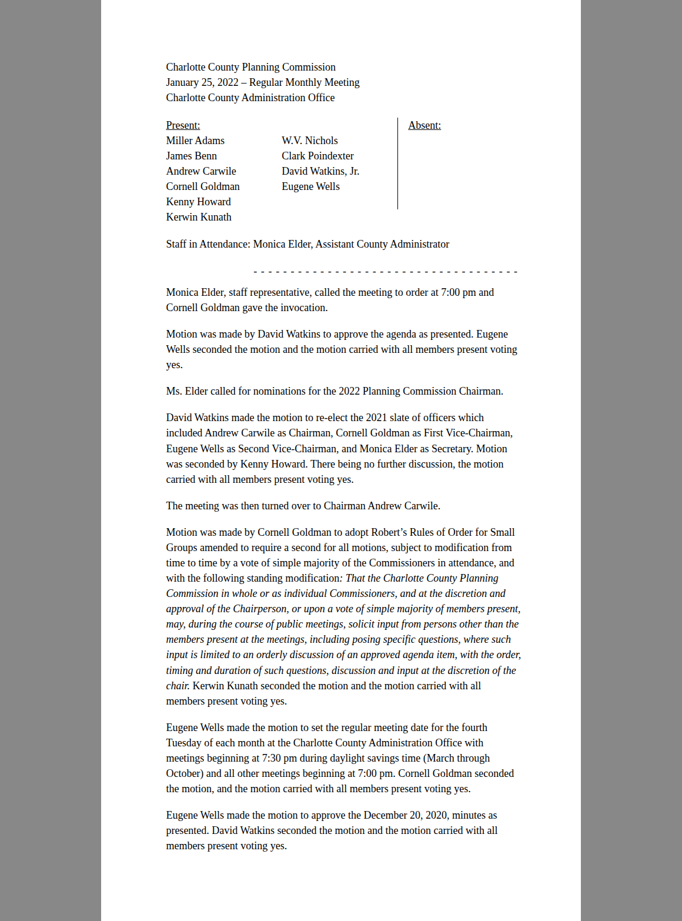Charlotte County Planning Commission
January 25, 2022 – Regular Monthly Meeting
Charlotte County Administration Office
Present:
Absent:
Miller Adams
W.V. Nichols
James Benn
Clark Poindexter
Andrew Carwile
David Watkins, Jr.
Cornell Goldman
Eugene Wells
Kenny Howard
Kerwin Kunath
Staff in Attendance: Monica Elder, Assistant County Administrator
- - - - - - - - - - - - - - - - - - - - - - - - - - - - - - - - - - - - - - - - - - - - - - - - - -
Monica Elder, staff representative, called the meeting to order at 7:00 pm and Cornell Goldman gave the invocation.
Motion was made by David Watkins to approve the agenda as presented. Eugene Wells seconded the motion and the motion carried with all members present voting yes.
Ms. Elder called for nominations for the 2022 Planning Commission Chairman.
David Watkins made the motion to re-elect the 2021 slate of officers which included Andrew Carwile as Chairman, Cornell Goldman as First Vice-Chairman, Eugene Wells as Second Vice-Chairman, and Monica Elder as Secretary. Motion was seconded by Kenny Howard. There being no further discussion, the motion carried with all members present voting yes.
The meeting was then turned over to Chairman Andrew Carwile.
Motion was made by Cornell Goldman to adopt Robert’s Rules of Order for Small Groups amended to require a second for all motions, subject to modification from time to time by a vote of simple majority of the Commissioners in attendance, and with the following standing modification: That the Charlotte County Planning Commission in whole or as individual Commissioners, and at the discretion and approval of the Chairperson, or upon a vote of simple majority of members present, may, during the course of public meetings, solicit input from persons other than the members present at the meetings, including posing specific questions, where such input is limited to an orderly discussion of an approved agenda item, with the order, timing and duration of such questions, discussion and input at the discretion of the chair. Kerwin Kunath seconded the motion and the motion carried with all members present voting yes.
Eugene Wells made the motion to set the regular meeting date for the fourth Tuesday of each month at the Charlotte County Administration Office with meetings beginning at 7:30 pm during daylight savings time (March through October) and all other meetings beginning at 7:00 pm. Cornell Goldman seconded the motion, and the motion carried with all members present voting yes.
Eugene Wells made the motion to approve the December 20, 2020, minutes as presented. David Watkins seconded the motion and the motion carried with all members present voting yes.